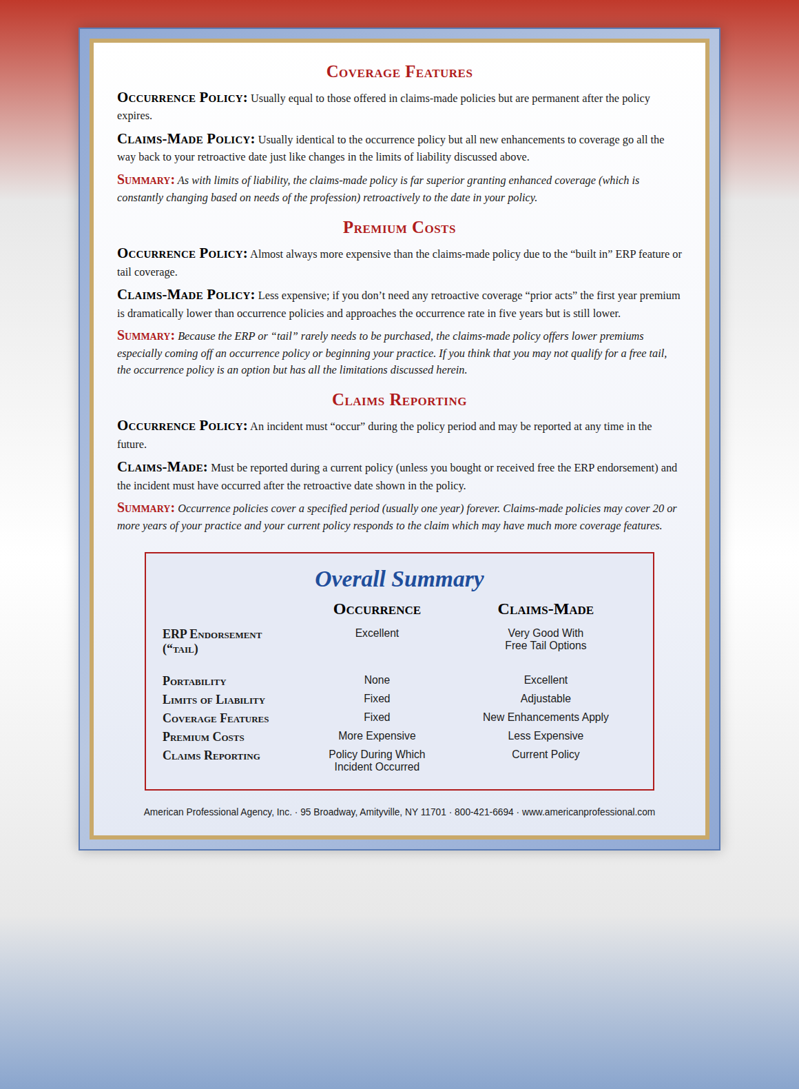Coverage Features
Occurrence Policy: Usually equal to those offered in claims-made policies but are permanent after the policy expires.
Claims-Made Policy: Usually identical to the occurrence policy but all new enhancements to coverage go all the way back to your retroactive date just like changes in the limits of liability discussed above.
Summary: As with limits of liability, the claims-made policy is far superior granting enhanced coverage (which is constantly changing based on needs of the profession) retroactively to the date in your policy.
Premium Costs
Occurrence Policy: Almost always more expensive than the claims-made policy due to the “built in” ERP feature or tail coverage.
Claims-Made Policy: Less expensive; if you don’t need any retroactive coverage “prior acts” the first year premium is dramatically lower than occurrence policies and approaches the occurrence rate in five years but is still lower.
Summary: Because the ERP or “tail” rarely needs to be purchased, the claims-made policy offers lower premiums especially coming off an occurrence policy or beginning your practice. If you think that you may not qualify for a free tail, the occurrence policy is an option but has all the limitations discussed herein.
Claims Reporting
Occurrence Policy: An incident must “occur” during the policy period and may be reported at any time in the future.
Claims-Made: Must be reported during a current policy (unless you bought or received free the ERP endorsement) and the incident must have occurred after the retroactive date shown in the policy.
Summary: Occurrence policies cover a specified period (usually one year) forever. Claims-made policies may cover 20 or more years of your practice and your current policy responds to the claim which may have much more coverage features.
Overall Summary
| | Occurrence | Claims-Made |
| --- | --- | --- |
| ERP Endorsement (“tail) | Excellent | Very Good With Free Tail Options |
| Portability | None | Excellent |
| Limits of Liability | Fixed | Adjustable |
| Coverage Features | Fixed | New Enhancements Apply |
| Premium Costs | More Expensive | Less Expensive |
| Claims Reporting | Policy During Which Incident Occurred | Current Policy |
American Professional Agency, Inc. · 95 Broadway, Amityville, NY 11701 · 800-421-6694 · www.americanprofessional.com